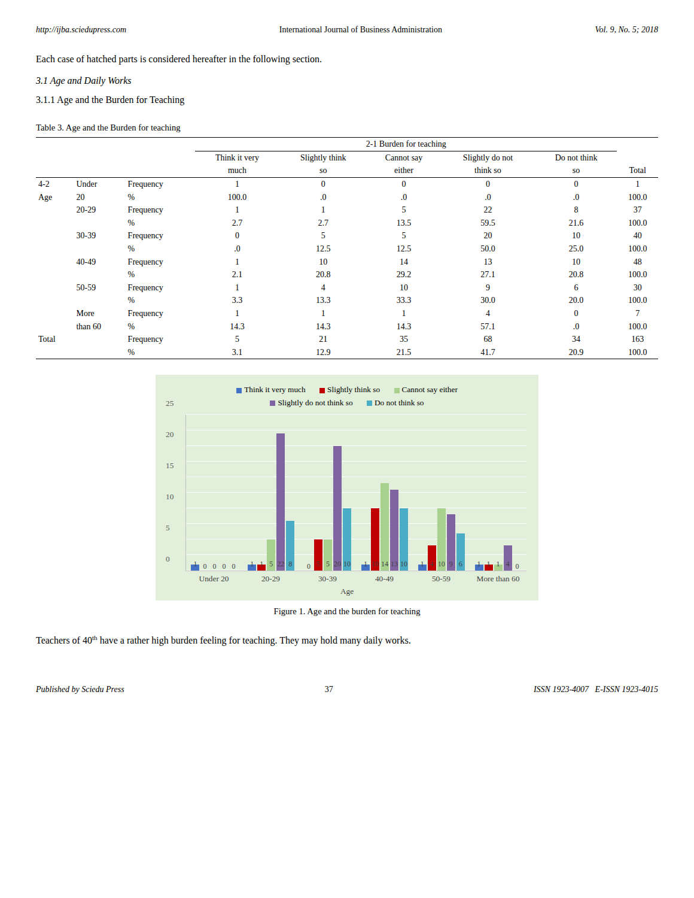http://ijba.sciedupress.com
International Journal of Business Administration
Vol. 9, No. 5; 2018
Each case of hatched parts is considered hereafter in the following section.
3.1 Age and Daily Works
3.1.1 Age and the Burden for Teaching
Table 3. Age and the Burden for teaching
| | 2-1 Burden for teaching | |
| | Think it very | Slightly think | Cannot say | Slightly do not | Do not think | |
| | much | so | either | think so | so | Total |
| 4-2 | Under | Frequency | 1 | 0 | 0 | 0 | 0 | 1 |
| Age | 20 | % | 100.0 | .0 | .0 | .0 | .0 | 100.0 |
| | 20-29 | Frequency | 1 | 1 | 5 | 22 | 8 | 37 |
| | | % | 2.7 | 2.7 | 13.5 | 59.5 | 21.6 | 100.0 |
| | 30-39 | Frequency | 0 | 5 | 5 | 20 | 10 | 40 |
| | | % | .0 | 12.5 | 12.5 | 50.0 | 25.0 | 100.0 |
| | 40-49 | Frequency | 1 | 10 | 14 | 13 | 10 | 48 |
| | | % | 2.1 | 20.8 | 29.2 | 27.1 | 20.8 | 100.0 |
| | 50-59 | Frequency | 1 | 4 | 10 | 9 | 6 | 30 |
| | | % | 3.3 | 13.3 | 33.3 | 30.0 | 20.0 | 100.0 |
| | More | Frequency | 1 | 1 | 1 | 4 | 0 | 7 |
| | than 60 | % | 14.3 | 14.3 | 14.3 | 57.1 | .0 | 100.0 |
| Total | | Frequency | 5 | 21 | 35 | 68 | 34 | 163 |
| | | % | 3.1 | 12.9 | 21.5 | 41.7 | 20.9 | 100.0 |
Think it very much Slightly think so Cannot say either
Slightly do not think so Do not think so
0
5
10
15
20
25
1
0
0
0
0
1
1
5
22
8
0
5
5
20
10
1
10
14
13
10
1
4
10
9
6
1
1
1
4
0
Under 20
20-29
30-39
40-49
50-59
More than 60
Age
Figure 1. Age and the burden for teaching
Teachers of 40th have a rather high burden feeling for teaching. They may hold many daily works.
Published by Sciedu Press
37
ISSN 1923-4007 E-ISSN 1923-4015